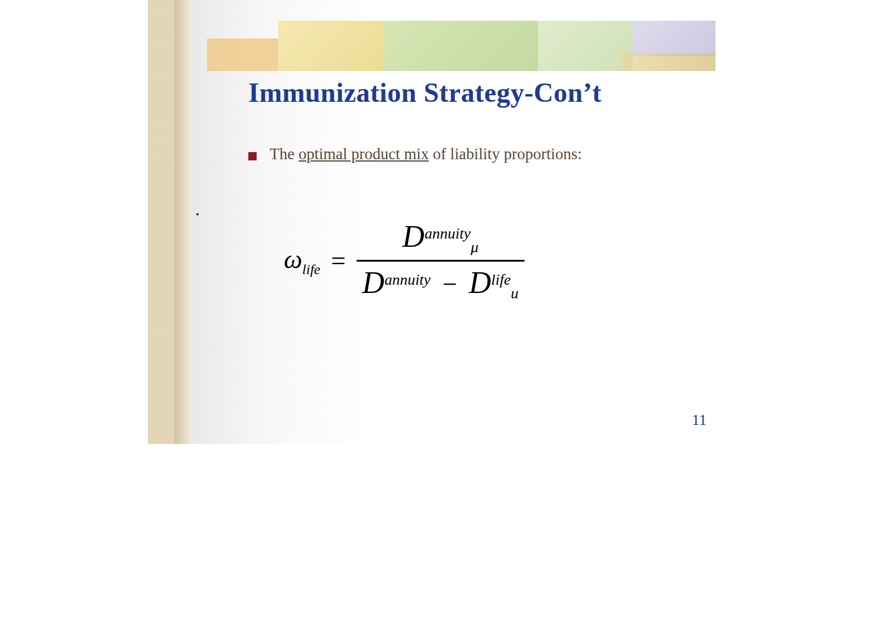Immunization Strategy-Con’t
The optimal product mix of liability proportions:
ωlife = Dannuity μ Dannuity − Dlife u
11